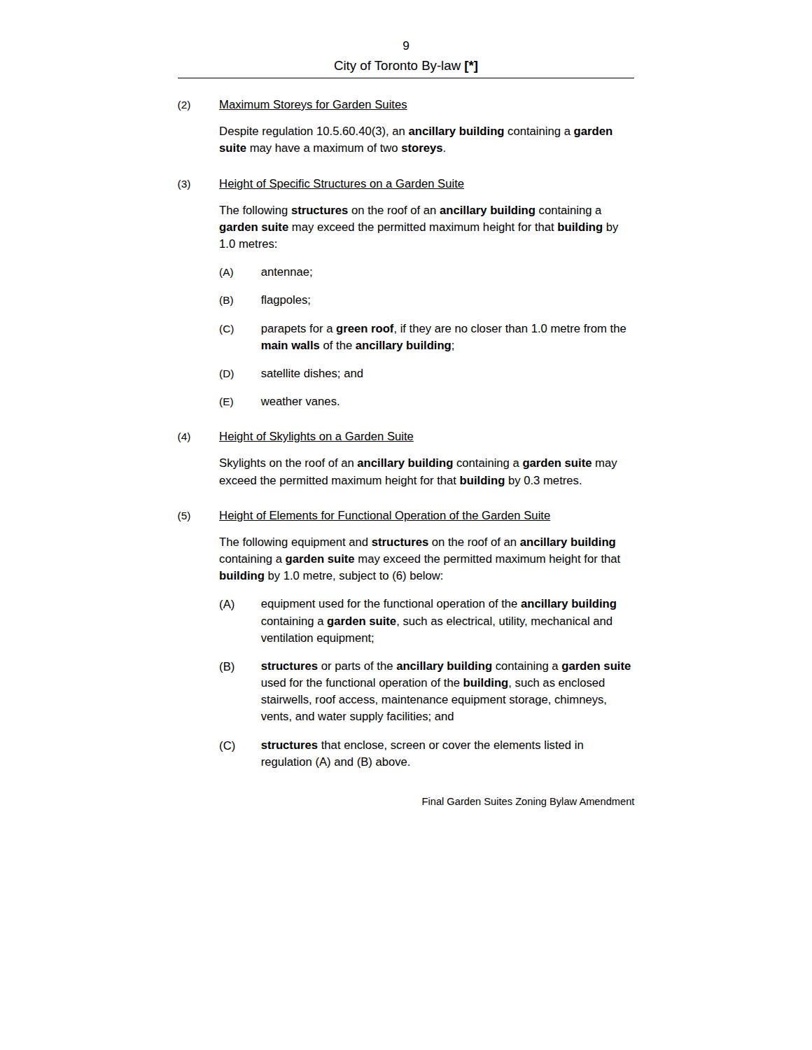9
City of Toronto By-law [*]
(2)
Maximum Storeys for Garden Suites
Despite regulation 10.5.60.40(3), an ancillary building containing a garden suite may have a maximum of two storeys.
(3)
Height of Specific Structures on a Garden Suite
The following structures on the roof of an ancillary building containing a garden suite may exceed the permitted maximum height for that building by 1.0 metres:
(A)
antennae;
(B)
flagpoles;
(C)
parapets for a green roof, if they are no closer than 1.0 metre from the main walls of the ancillary building;
(D)
satellite dishes; and
(E)
weather vanes.
(4)
Height of Skylights on a Garden Suite
Skylights on the roof of an ancillary building containing a garden suite may exceed the permitted maximum height for that building by 0.3 metres.
(5)
Height of Elements for Functional Operation of the Garden Suite
The following equipment and structures on the roof of an ancillary building containing a garden suite may exceed the permitted maximum height for that building by 1.0 metre, subject to (6) below:
(A)
equipment used for the functional operation of the ancillary building containing a garden suite, such as electrical, utility, mechanical and ventilation equipment;
(B)
structures or parts of the ancillary building containing a garden suite used for the functional operation of the building, such as enclosed stairwells, roof access, maintenance equipment storage, chimneys, vents, and water supply facilities; and
(C)
structures that enclose, screen or cover the elements listed in regulation (A) and (B) above.
Final Garden Suites Zoning Bylaw Amendment